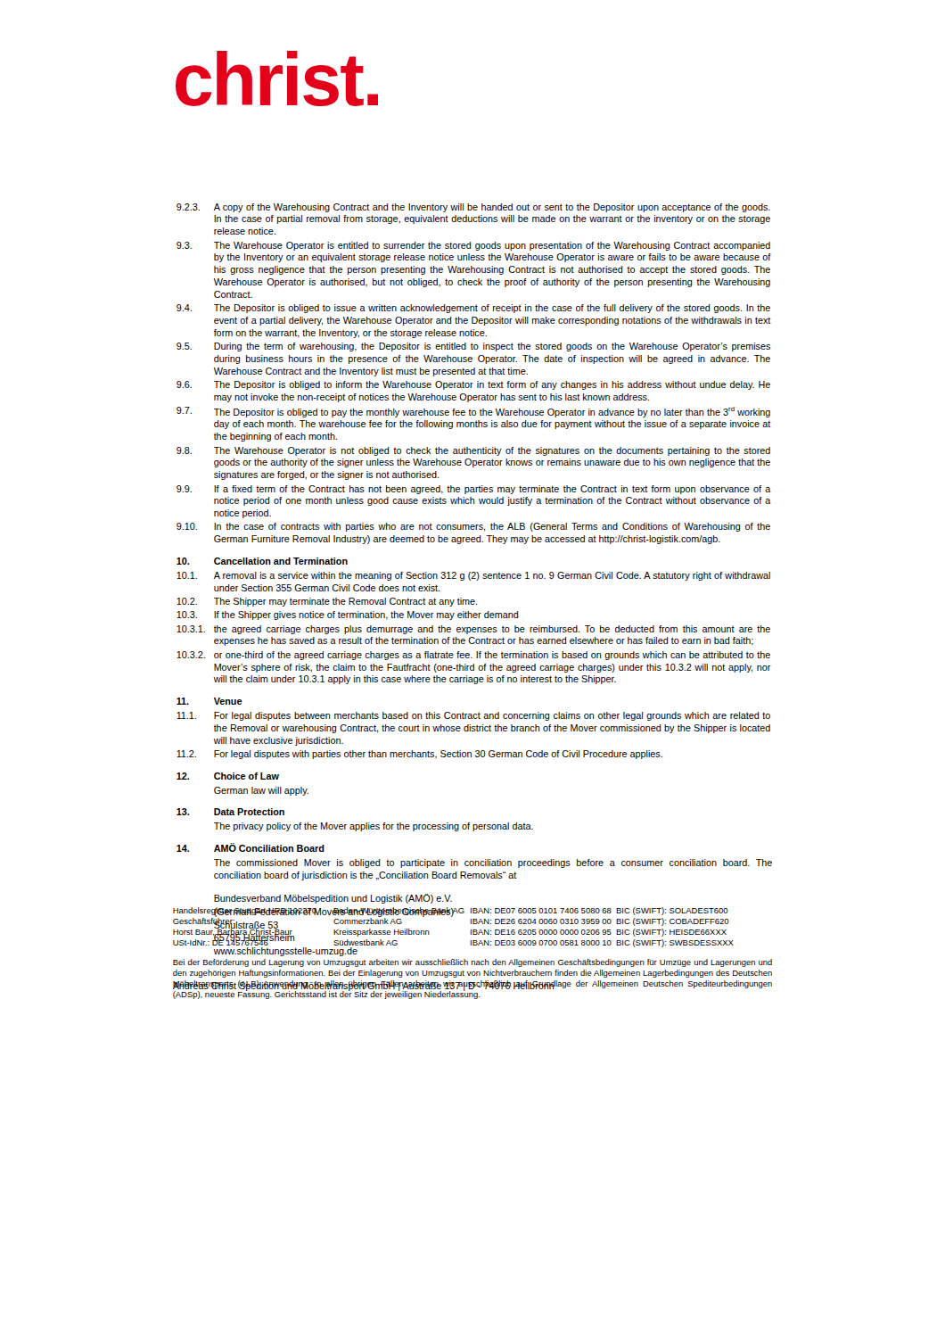christ.
9.2.3.
A copy of the Warehousing Contract and the Inventory will be handed out or sent to the Depositor upon acceptance of the goods. In the case of partial removal from storage, equivalent deductions will be made on the warrant or the inventory or on the storage release notice.
9.3.
The Warehouse Operator is entitled to surrender the stored goods upon presentation of the Warehousing Contract accompanied by the Inventory or an equivalent storage release notice unless the Warehouse Operator is aware or fails to be aware because of his gross negligence that the person presenting the Warehousing Contract is not authorised to accept the stored goods. The Warehouse Operator is authorised, but not obliged, to check the proof of authority of the person presenting the Warehousing Contract.
9.4.
The Depositor is obliged to issue a written acknowledgement of receipt in the case of the full delivery of the stored goods. In the event of a partial delivery, the Warehouse Operator and the Depositor will make corresponding notations of the withdrawals in text form on the warrant, the Inventory, or the storage release notice.
9.5.
During the term of warehousing, the Depositor is entitled to inspect the stored goods on the Warehouse Operator’s premises during business hours in the presence of the Warehouse Operator. The date of inspection will be agreed in advance. The Warehouse Contract and the Inventory list must be presented at that time.
9.6.
The Depositor is obliged to inform the Warehouse Operator in text form of any changes in his address without undue delay. He may not invoke the non-receipt of notices the Warehouse Operator has sent to his last known address.
9.7.
The Depositor is obliged to pay the monthly warehouse fee to the Warehouse Operator in advance by no later than the 3rd working day of each month. The warehouse fee for the following months is also due for payment without the issue of a separate invoice at the beginning of each month.
9.8.
The Warehouse Operator is not obliged to check the authenticity of the signatures on the documents pertaining to the stored goods or the authority of the signer unless the Warehouse Operator knows or remains unaware due to his own negligence that the signatures are forged, or the signer is not authorised.
9.9.
If a fixed term of the Contract has not been agreed, the parties may terminate the Contract in text form upon observance of a notice period of one month unless good cause exists which would justify a termination of the Contract without observance of a notice period.
9.10.
In the case of contracts with parties who are not consumers, the ALB (General Terms and Conditions of Warehousing of the German Furniture Removal Industry) are deemed to be agreed. They may be accessed at http://christ-logistik.com/agb.
10.
Cancellation and Termination
10.1.
A removal is a service within the meaning of Section 312 g (2) sentence 1 no. 9 German Civil Code. A statutory right of withdrawal under Section 355 German Civil Code does not exist.
10.2.
The Shipper may terminate the Removal Contract at any time.
10.3.
If the Shipper gives notice of termination, the Mover may either demand
10.3.1.
the agreed carriage charges plus demurrage and the expenses to be reimbursed. To be deducted from this amount are the expenses he has saved as a result of the termination of the Contract or has earned elsewhere or has failed to earn in bad faith;
10.3.2.
or one-third of the agreed carriage charges as a flatrate fee. If the termination is based on grounds which can be attributed to the Mover’s sphere of risk, the claim to the Fautfracht (one-third of the agreed carriage charges) under this 10.3.2 will not apply, nor will the claim under 10.3.1 apply in this case where the carriage is of no interest to the Shipper.
11.
Venue
11.1.
For legal disputes between merchants based on this Contract and concerning claims on other legal grounds which are related to the Removal or warehousing Contract, the court in whose district the branch of the Mover commissioned by the Shipper is located will have exclusive jurisdiction.
11.2.
For legal disputes with parties other than merchants, Section 30 German Code of Civil Procedure applies.
12.
Choice of Law
German law will apply.
13.
Data Protection
The privacy policy of the Mover applies for the processing of personal data.
14.
AMÖ Conciliation Board
The commissioned Mover is obliged to participate in conciliation proceedings before a consumer conciliation board. The conciliation board of jurisdiction is the „Conciliation Board Removals“ at
Bundesverband Möbelspedition und Logistik (AMÖ) e.V.
(German Federation of Movers and Logistic Companies)
Schulstraße 53
65795 Hattersheim
www.schlichtungsstelle-umzug.de
Andreas Christ Spedition und Möbeltransport GmbH | Austraße 137 | D - 74076 Heilbronn
| Handelsregister Stuttgart HRB 102370 | Baden-Württembergische Bank AG | IBAN: DE07 6005 0101 7406 5080 68 BIC (SWIFT): SOLADEST600 |
| Geschäftsführer: | Commerzbank AG | IBAN: DE26 6204 0060 0310 3959 00 BIC (SWIFT): COBADEFF620 |
| Horst Baur, Barbara Christ-Baur | Kreissparkasse Heilbronn | IBAN: DE16 6205 0000 0000 0206 95 BIC (SWIFT): HEISDE66XXX |
| USt-IdNr.: DE 145767546 | Südwestbank AG | IBAN: DE03 6009 0700 0581 8000 10 BIC (SWIFT): SWBSDESSXXX |
Bei der Beförderung und Lagerung von Umzugsgut arbeiten wir ausschließlich nach den Allgemeinen Geschäftsbedingungen für Umzüge und Lagerungen und den zugehörigen Haftungsinformationen. Bei der Einlagerung von Umzugsgut von Nichtverbrauchern finden die Allgemeinen Lagerbedingungen des Deutschen Möbeltransports (ALB) Anwendung. In allen übrigen Fällen arbeiten wir ausschließlich auf Grundlage der Allgemeinen Deutschen Spediteurbedingungen (ADSp), neueste Fassung. Gerichtsstand ist der Sitz der jeweiligen Niederlassung.